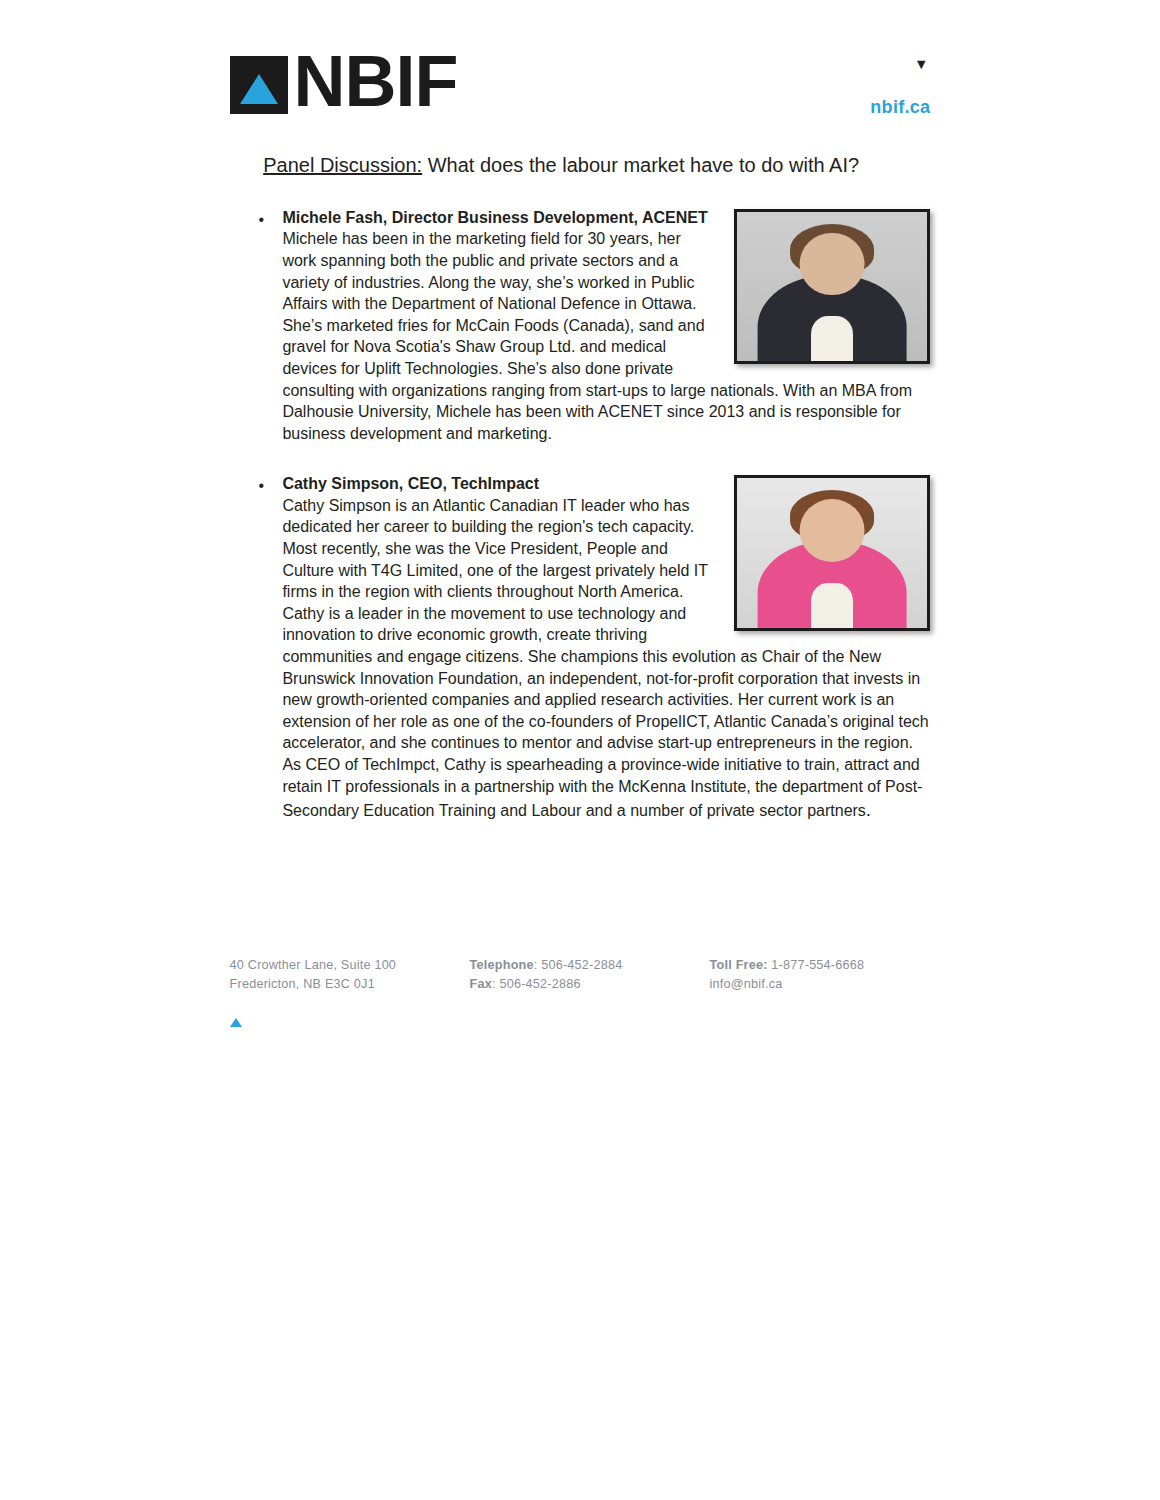NBIF
▼
nbif.ca
Panel Discussion: What does the labour market have to do with AI?
•
Michele Fash, Director Business Development, ACENET
Michele has been in the marketing field for 30 years, her work spanning both the public and private sectors and a variety of industries. Along the way, she’s worked in Public Affairs with the Department of National Defence in Ottawa. She’s marketed fries for McCain Foods (Canada), sand and gravel for Nova Scotia's Shaw Group Ltd. and medical devices for Uplift Technologies. She’s also done private consulting with organizations ranging from start-ups to large nationals. With an MBA from Dalhousie University, Michele has been with ACENET since 2013 and is responsible for business development and marketing.
•
Cathy Simpson, CEO, TechImpact
Cathy Simpson is an Atlantic Canadian IT leader who has dedicated her career to building the region's tech capacity. Most recently, she was the Vice President, People and Culture with T4G Limited, one of the largest privately held IT firms in the region with clients throughout North America. Cathy is a leader in the movement to use technology and innovation to drive economic growth, create thriving communities and engage citizens. She champions this evolution as Chair of the New Brunswick Innovation Foundation, an independent, not-for-profit corporation that invests in new growth-oriented companies and applied research activities. Her current work is an extension of her role as one of the co-founders of PropelICT, Atlantic Canada’s original tech accelerator, and she continues to mentor and advise start-up entrepreneurs in the region. As CEO of TechImpct, Cathy is spearheading a province-wide initiative to train, attract and retain IT professionals in a partnership with the McKenna Institute, the department of Post-Secondary Education Training and Labour and a number of private sector partners.
40 Crowther Lane, Suite 100
Fredericton, NB E3C 0J1
Telephone: 506-452-2884
Fax: 506-452-2886
Toll Free: 1-877-554-6668
info@nbif.ca